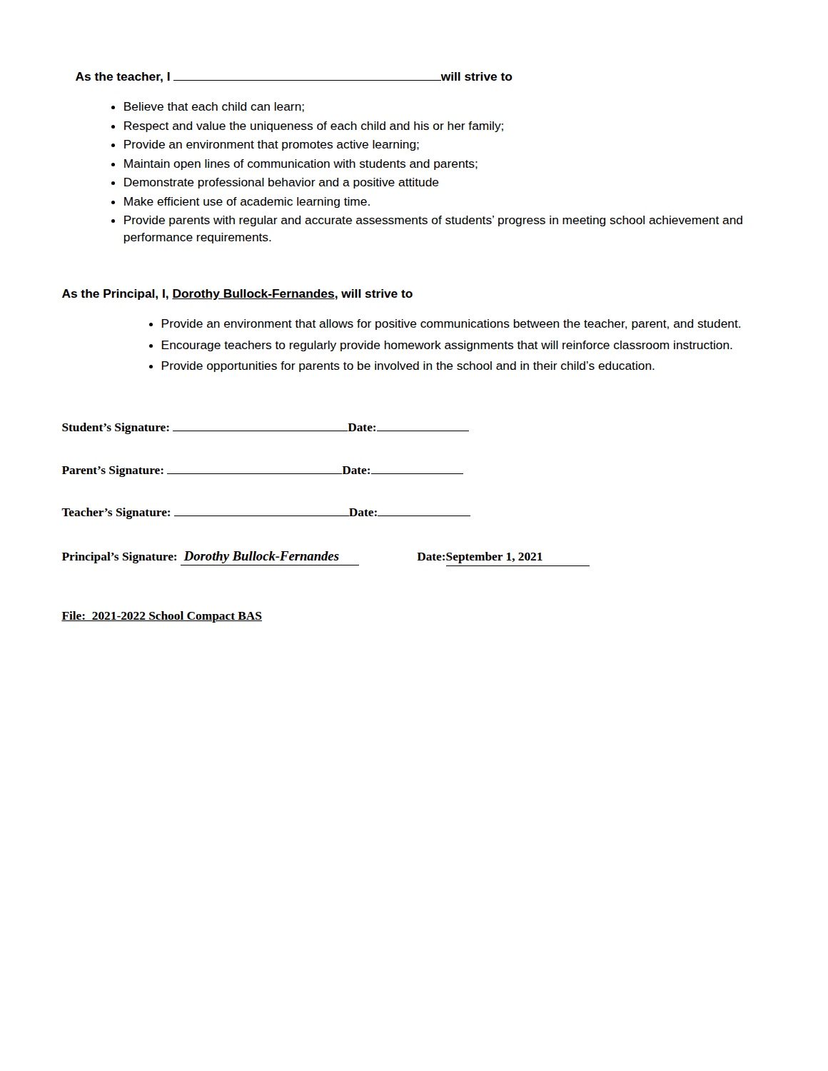As the teacher, I will strive to
Believe that each child can learn;
Respect and value the uniqueness of each child and his or her family;
Provide an environment that promotes active learning;
Maintain open lines of communication with students and parents;
Demonstrate professional behavior and a positive attitude
Make efficient use of academic learning time.
Provide parents with regular and accurate assessments of students’ progress in meeting school achievement and performance requirements.
As the Principal, I, Dorothy Bullock-Fernandes, will strive to
Provide an environment that allows for positive communications between the teacher, parent, and student.
Encourage teachers to regularly provide homework assignments that will reinforce classroom instruction.
Provide opportunities for parents to be involved in the school and in their child’s education.
Student’s Signature: Date:
Parent’s Signature: Date:
Teacher’s Signature: Date:
Principal’s Signature: Dorothy Bullock-Fernandes Date:September 1, 2021
File: 2021-2022 School Compact BAS